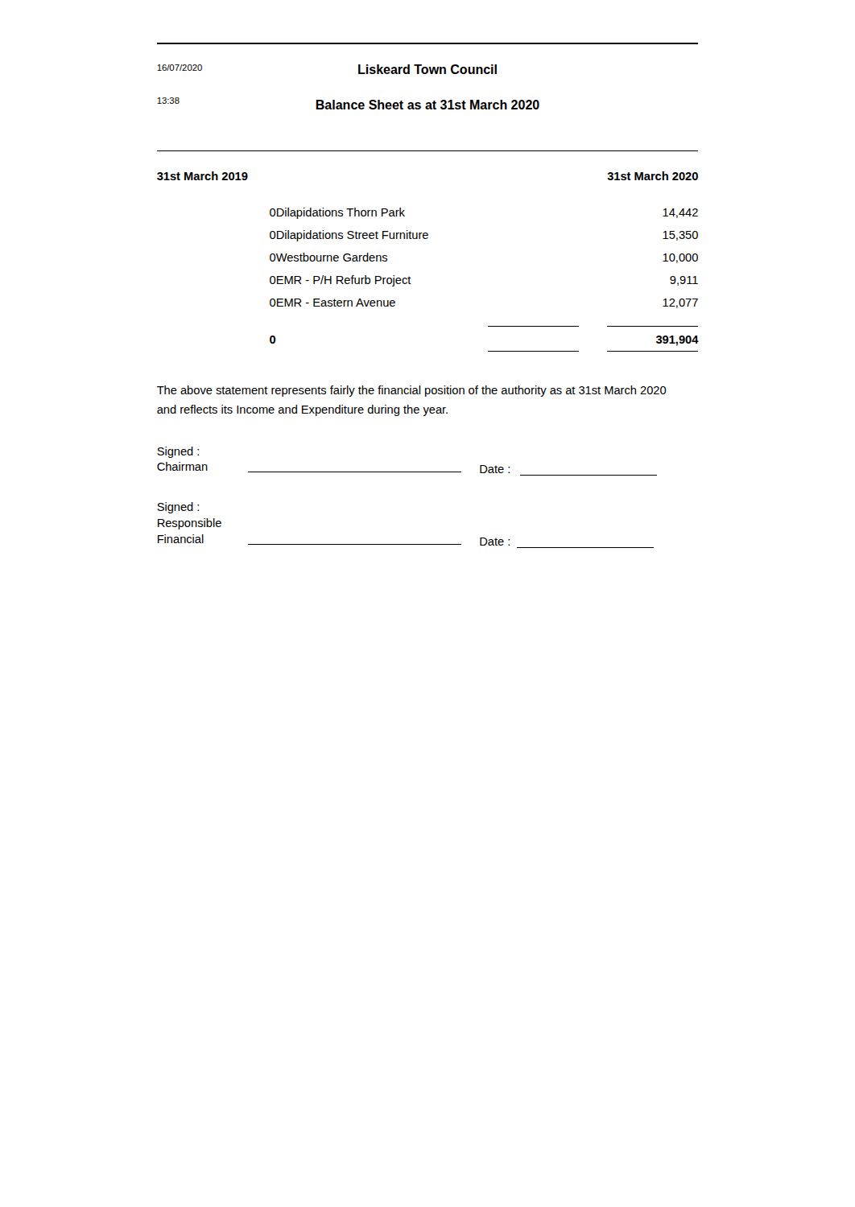16/07/2020
13:38
Liskeard Town Council
Balance Sheet as at 31st March 2020
| 31st March 2019 | | 31st March 2020 |
| --- | --- | --- |
| 0 | Dilapidations Thorn Park | 14,442 |
| 0 | Dilapidations Street Furniture | 15,350 |
| 0 | Westbourne Gardens | 10,000 |
| 0 | EMR - P/H Refurb Project | 9,911 |
| 0 | EMR - Eastern Avenue | 12,077 |
| 0 | | 391,904 |
The above statement represents fairly the financial position of the authority as at 31st March 2020
and reflects its Income and Expenditure during the year.
Signed :
Chairman
Date :
Signed :
Responsible
Financial
Date :